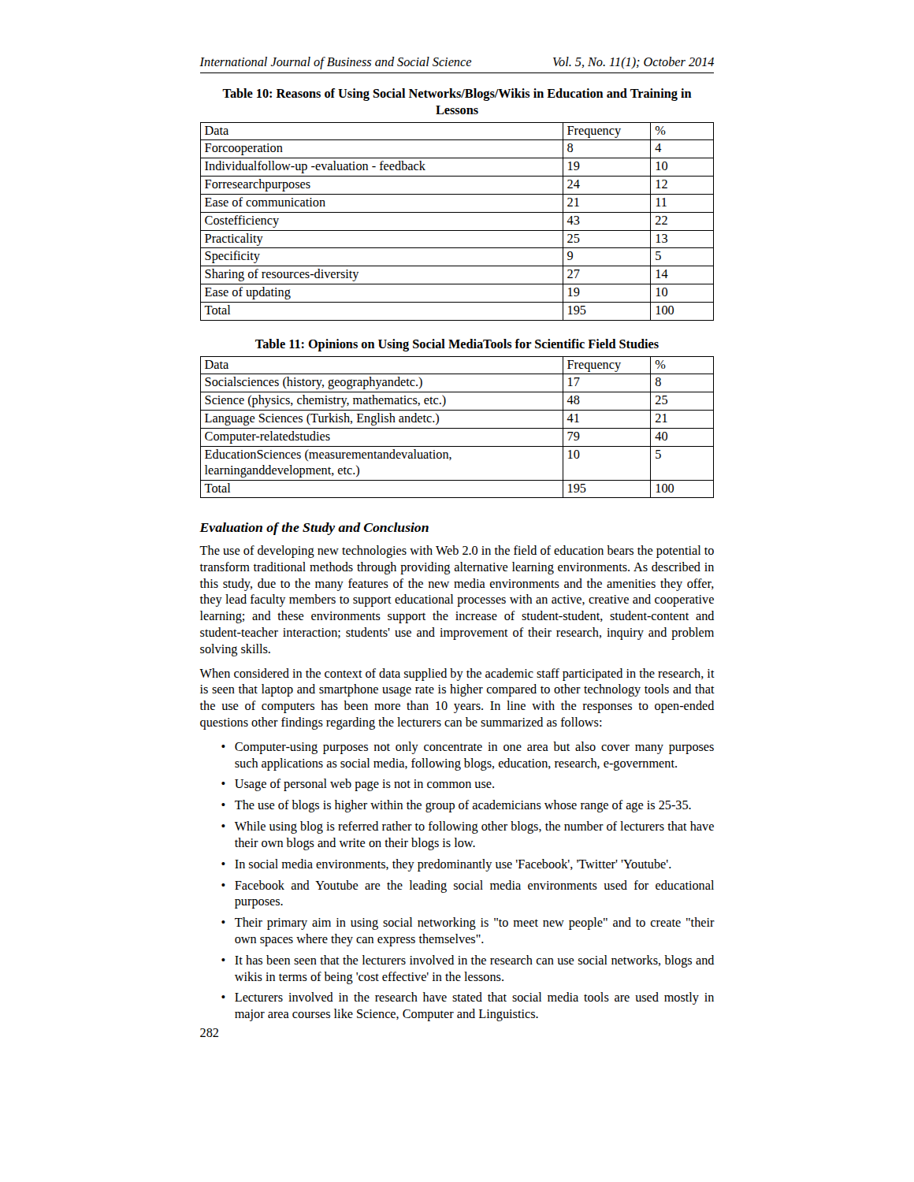International Journal of Business and Social Science
Vol. 5, No. 11(1); October 2014
Table 10: Reasons of Using Social Networks/Blogs/Wikis in Education and Training in Lessons
| Data | Frequency | % |
| Forcooperation | 8 | 4 |
| Individualfollow-up -evaluation - feedback | 19 | 10 |
| Forresearchpurposes | 24 | 12 |
| Ease of communication | 21 | 11 |
| Costefficiency | 43 | 22 |
| Practicality | 25 | 13 |
| Specificity | 9 | 5 |
| Sharing of resources-diversity | 27 | 14 |
| Ease of updating | 19 | 10 |
| Total | 195 | 100 |
Table 11: Opinions on Using Social MediaTools for Scientific Field Studies
| Data | Frequency | % |
| Socialsciences (history, geographyandetc.) | 17 | 8 |
| Science (physics, chemistry, mathematics, etc.) | 48 | 25 |
| Language Sciences (Turkish, English andetc.) | 41 | 21 |
| Computer-relatedstudies | 79 | 40 |
| EducationSciences (measurementandevaluation, learninganddevelopment, etc.) | 10 | 5 |
| Total | 195 | 100 |
Evaluation of the Study and Conclusion
The use of developing new technologies with Web 2.0 in the field of education bears the potential to transform traditional methods through providing alternative learning environments. As described in this study, due to the many features of the new media environments and the amenities they offer, they lead faculty members to support educational processes with an active, creative and cooperative learning; and these environments support the increase of student-student, student-content and student-teacher interaction; students' use and improvement of their research, inquiry and problem solving skills.
When considered in the context of data supplied by the academic staff participated in the research, it is seen that laptop and smartphone usage rate is higher compared to other technology tools and that the use of computers has been more than 10 years. In line with the responses to open-ended questions other findings regarding the lecturers can be summarized as follows:
Computer-using purposes not only concentrate in one area but also cover many purposes such applications as social media, following blogs, education, research, e-government.
Usage of personal web page is not in common use.
The use of blogs is higher within the group of academicians whose range of age is 25-35.
While using blog is referred rather to following other blogs, the number of lecturers that have their own blogs and write on their blogs is low.
In social media environments, they predominantly use 'Facebook', 'Twitter' 'Youtube'.
Facebook and Youtube are the leading social media environments used for educational purposes.
Their primary aim in using social networking is "to meet new people" and to create "their own spaces where they can express themselves".
It has been seen that the lecturers involved in the research can use social networks, blogs and wikis in terms of being 'cost effective' in the lessons.
Lecturers involved in the research have stated that social media tools are used mostly in major area courses like Science, Computer and Linguistics.
282